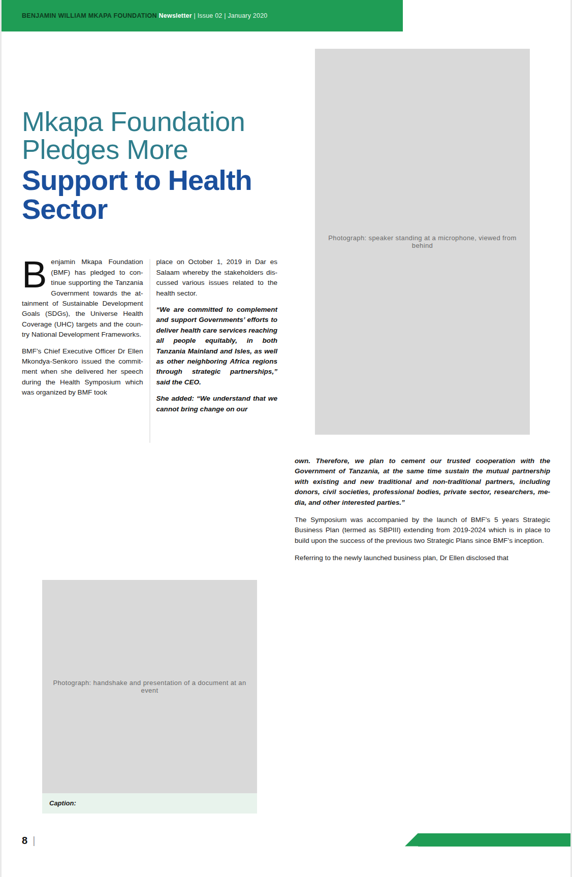BENJAMIN WILLIAM MKAPA FOUNDATION Newsletter | Issue 02 | January 2020
Mkapa Foundation
Pledges More Support to Health Sector
Benjamin Mkapa Foundation (BMF) has pledged to continue supporting the Tanzania Government towards the attainment of Sustainable Development Goals (SDGs), the Universe Health Coverage (UHC) targets and the country National Development Frameworks.
BMF’s Chief Executive Officer Dr Ellen Mkondya-Senkoro issued the commitment when she delivered her speech during the Health Symposium which was organized by BMF took
place on October 1, 2019 in Dar es Salaam whereby the stakeholders discussed various issues related to the health sector.
“We are committed to complement and support Governments’ efforts to deliver health care services reaching all people equitably, in both Tanzania Mainland and Isles, as well as other neighboring Africa regions through strategic partnerships,” said the CEO.
She added: “We understand that we cannot bring change on our
own. Therefore, we plan to cement our trusted cooperation with the Government of Tanzania, at the same time sustain the mutual partnership with existing and new traditional and non-traditional partners, including donors, civil societies, professional bodies, private sector, researchers, media, and other interested parties.”
The Symposium was accompanied by the launch of BMF’s 5 years Strategic Business Plan (termed as SBPIII) extending from 2019-2024 which is in place to build upon the success of the previous two Strategic Plans since BMF’s inception.
Referring to the newly launched business plan, Dr Ellen disclosed that
Caption:
8 |